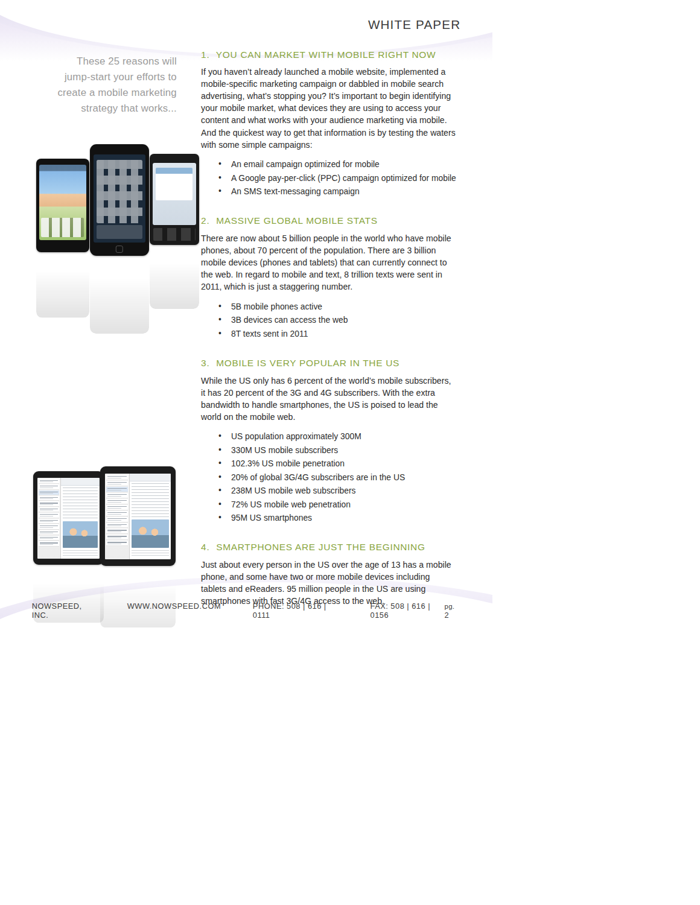WHITE PAPER
These 25 reasons will jump-start your efforts to create a mobile marketing strategy that works...
1. YOU CAN MARKET WITH MOBILE RIGHT NOW
If you haven’t already launched a mobile website, implemented a mobile-specific marketing campaign or dabbled in mobile search advertising, what’s stopping you? It’s important to begin identifying your mobile market, what devices they are using to access your content and what works with your audience marketing via mobile. And the quickest way to get that information is by testing the waters with some simple campaigns:
An email campaign optimized for mobile
A Google pay-per-click (PPC) campaign optimized for mobile
An SMS text-messaging campaign
2. MASSIVE GLOBAL MOBILE STATS
There are now about 5 billion people in the world who have mobile phones, about 70 percent of the population. There are 3 billion mobile devices (phones and tablets) that can currently connect to the web. In regard to mobile and text, 8 trillion texts were sent in 2011, which is just a staggering number.
5B mobile phones active
3B devices can access the web
8T texts sent in 2011
3. MOBILE IS VERY POPULAR IN THE US
While the US only has 6 percent of the world’s mobile subscribers, it has 20 percent of the 3G and 4G subscribers. With the extra bandwidth to handle smartphones, the US is poised to lead the world on the mobile web.
US population approximately 300M
330M US mobile subscribers
102.3% US mobile penetration
20% of global 3G/4G subscribers are in the US
238M US mobile web subscribers
72% US mobile web penetration
95M US smartphones
4. SMARTPHONES ARE JUST THE BEGINNING
Just about every person in the US over the age of 13 has a mobile phone, and some have two or more mobile devices including tablets and eReaders. 95 million people in the US are using smartphones with fast 3G/4G access to the web.
NOWSPEED, INC. WWW.NOWSPEED.COM PHONE: 508 | 616 | 0111 FAX: 508 | 616 | 0156
pg. 2